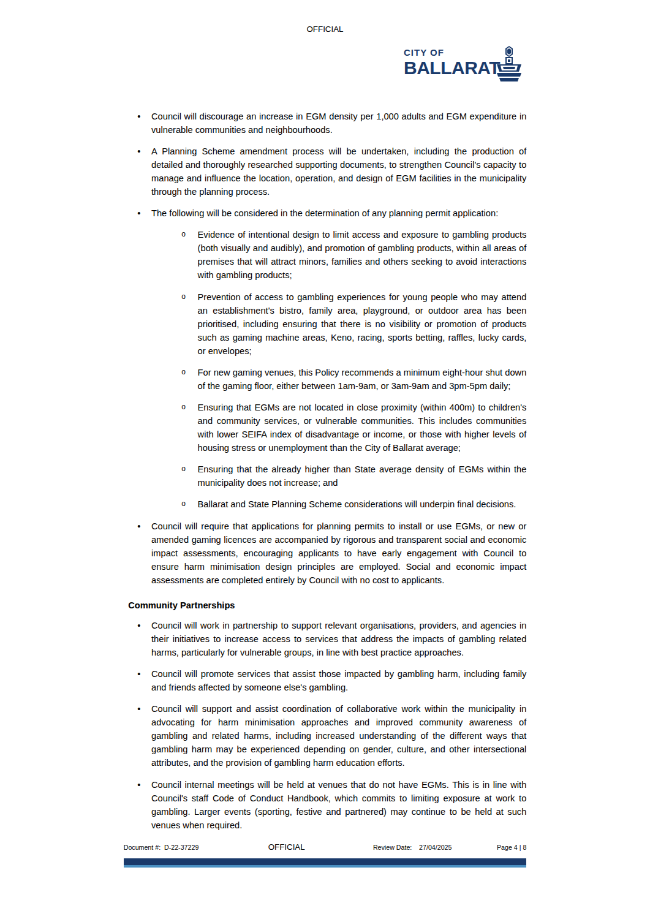OFFICIAL
CITY OF BALLARAT
Council will discourage an increase in EGM density per 1,000 adults and EGM expenditure in vulnerable communities and neighbourhoods.
A Planning Scheme amendment process will be undertaken, including the production of detailed and thoroughly researched supporting documents, to strengthen Council's capacity to manage and influence the location, operation, and design of EGM facilities in the municipality through the planning process.
The following will be considered in the determination of any planning permit application:
Evidence of intentional design to limit access and exposure to gambling products (both visually and audibly), and promotion of gambling products, within all areas of premises that will attract minors, families and others seeking to avoid interactions with gambling products;
Prevention of access to gambling experiences for young people who may attend an establishment's bistro, family area, playground, or outdoor area has been prioritised, including ensuring that there is no visibility or promotion of products such as gaming machine areas, Keno, racing, sports betting, raffles, lucky cards, or envelopes;
For new gaming venues, this Policy recommends a minimum eight-hour shut down of the gaming floor, either between 1am-9am, or 3am-9am and 3pm-5pm daily;
Ensuring that EGMs are not located in close proximity (within 400m) to children's and community services, or vulnerable communities. This includes communities with lower SEIFA index of disadvantage or income, or those with higher levels of housing stress or unemployment than the City of Ballarat average;
Ensuring that the already higher than State average density of EGMs within the municipality does not increase; and
Ballarat and State Planning Scheme considerations will underpin final decisions.
Council will require that applications for planning permits to install or use EGMs, or new or amended gaming licences are accompanied by rigorous and transparent social and economic impact assessments, encouraging applicants to have early engagement with Council to ensure harm minimisation design principles are employed. Social and economic impact assessments are completed entirely by Council with no cost to applicants.
Community Partnerships
Council will work in partnership to support relevant organisations, providers, and agencies in their initiatives to increase access to services that address the impacts of gambling related harms, particularly for vulnerable groups, in line with best practice approaches.
Council will promote services that assist those impacted by gambling harm, including family and friends affected by someone else's gambling.
Council will support and assist coordination of collaborative work within the municipality in advocating for harm minimisation approaches and improved community awareness of gambling and related harms, including increased understanding of the different ways that gambling harm may be experienced depending on gender, culture, and other intersectional attributes, and the provision of gambling harm education efforts.
Council internal meetings will be held at venues that do not have EGMs. This is in line with Council's staff Code of Conduct Handbook, which commits to limiting exposure at work to gambling. Larger events (sporting, festive and partnered) may continue to be held at such venues when required.
Document #: D-22-37229 OFFICIAL Review Date: 27/04/2025 Page 4 | 8